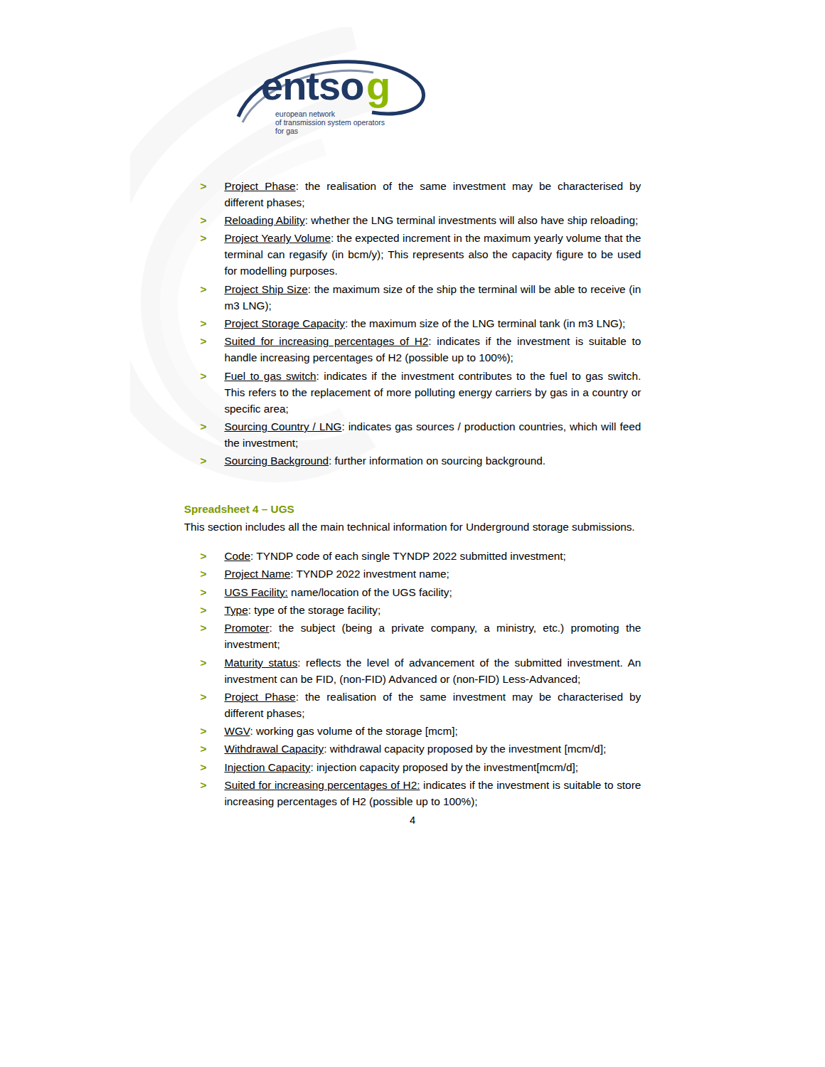entso g european network of transmission system operators for gas
Project Phase: the realisation of the same investment may be characterised by different phases;
Reloading Ability: whether the LNG terminal investments will also have ship reloading;
Project Yearly Volume: the expected increment in the maximum yearly volume that the terminal can regasify (in bcm/y); This represents also the capacity figure to be used for modelling purposes.
Project Ship Size: the maximum size of the ship the terminal will be able to receive (in m3 LNG);
Project Storage Capacity: the maximum size of the LNG terminal tank (in m3 LNG);
Suited for increasing percentages of H2: indicates if the investment is suitable to handle increasing percentages of H2 (possible up to 100%);
Fuel to gas switch: indicates if the investment contributes to the fuel to gas switch. This refers to the replacement of more polluting energy carriers by gas in a country or specific area;
Sourcing Country / LNG: indicates gas sources / production countries, which will feed the investment;
Sourcing Background: further information on sourcing background.
Spreadsheet 4 – UGS
This section includes all the main technical information for Underground storage submissions.
Code: TYNDP code of each single TYNDP 2022 submitted investment;
Project Name: TYNDP 2022 investment name;
UGS Facility: name/location of the UGS facility;
Type: type of the storage facility;
Promoter: the subject (being a private company, a ministry, etc.) promoting the investment;
Maturity status: reflects the level of advancement of the submitted investment. An investment can be FID, (non-FID) Advanced or (non-FID) Less-Advanced;
Project Phase: the realisation of the same investment may be characterised by different phases;
WGV: working gas volume of the storage [mcm];
Withdrawal Capacity: withdrawal capacity proposed by the investment [mcm/d];
Injection Capacity: injection capacity proposed by the investment[mcm/d];
Suited for increasing percentages of H2: indicates if the investment is suitable to store increasing percentages of H2 (possible up to 100%);
4